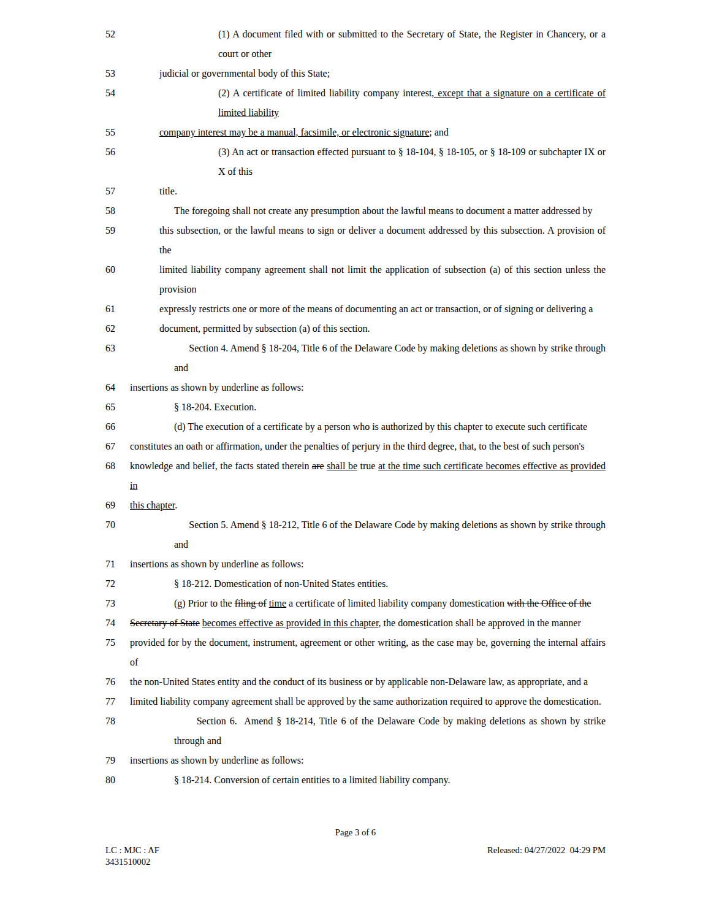52
(1) A document filed with or submitted to the Secretary of State, the Register in Chancery, or a court or other
53
judicial or governmental body of this State;
54
(2) A certificate of limited liability company interest, except that a signature on a certificate of limited liability
55
company interest may be a manual, facsimile, or electronic signature; and
56
(3) An act or transaction effected pursuant to § 18-104, § 18-105, or § 18-109 or subchapter IX or X of this
57
title.
58
The foregoing shall not create any presumption about the lawful means to document a matter addressed by
59
this subsection, or the lawful means to sign or deliver a document addressed by this subsection. A provision of the
60
limited liability company agreement shall not limit the application of subsection (a) of this section unless the provision
61
expressly restricts one or more of the means of documenting an act or transaction, or of signing or delivering a
62
document, permitted by subsection (a) of this section.
63
Section 4. Amend § 18-204, Title 6 of the Delaware Code by making deletions as shown by strike through and
64
insertions as shown by underline as follows:
65
§ 18-204. Execution.
66
(d) The execution of a certificate by a person who is authorized by this chapter to execute such certificate
67
constitutes an oath or affirmation, under the penalties of perjury in the third degree, that, to the best of such person's
68
knowledge and belief, the facts stated therein are shall be true at the time such certificate becomes effective as provided in
69
this chapter.
70
Section 5. Amend § 18-212, Title 6 of the Delaware Code by making deletions as shown by strike through and
71
insertions as shown by underline as follows:
72
§ 18-212. Domestication of non-United States entities.
73
(g) Prior to the filing of time a certificate of limited liability company domestication with the Office of the
74
Secretary of State becomes effective as provided in this chapter, the domestication shall be approved in the manner
75
provided for by the document, instrument, agreement or other writing, as the case may be, governing the internal affairs of
76
the non-United States entity and the conduct of its business or by applicable non-Delaware law, as appropriate, and a
77
limited liability company agreement shall be approved by the same authorization required to approve the domestication.
78
Section 6. Amend § 18-214, Title 6 of the Delaware Code by making deletions as shown by strike through and
79
insertions as shown by underline as follows:
80
§ 18-214. Conversion of certain entities to a limited liability company.
Page 3 of 6
LC : MJC : AF
3431510002
Released: 04/27/2022 04:29 PM